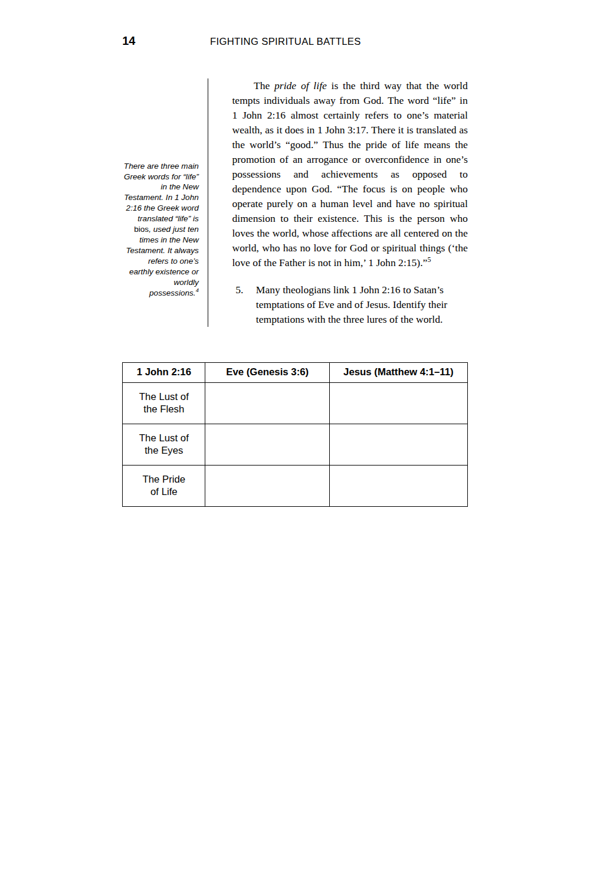14
FIGHTING SPIRITUAL BATTLES
There are three main Greek words for “life” in the New Testament. In 1 John 2:16 the Greek word translated “life” is bios, used just ten times in the New Testament. It always refers to one’s earthly existence or worldly possessions.4
The pride of life is the third way that the world tempts individuals away from God. The word “life” in 1 John 2:16 almost certainly refers to one’s material wealth, as it does in 1 John 3:17. There it is translated as the world’s “good.” Thus the pride of life means the promotion of an arrogance or overconfidence in one’s possessions and achievements as opposed to dependence upon God. “The focus is on people who operate purely on a human level and have no spiritual dimension to their existence. This is the person who loves the world, whose affections are all centered on the world, who has no love for God or spiritual things (‘the love of the Father is not in him,’ 1 John 2:15).”5
5. Many theologians link 1 John 2:16 to Satan’s temptations of Eve and of Jesus. Identify their temptations with the three lures of the world.
| 1 John 2:16 | Eve (Genesis 3:6) | Jesus (Matthew 4:1–11) |
| --- | --- | --- |
| The Lust of the Flesh | | |
| The Lust of the Eyes | | |
| The Pride of Life | | |